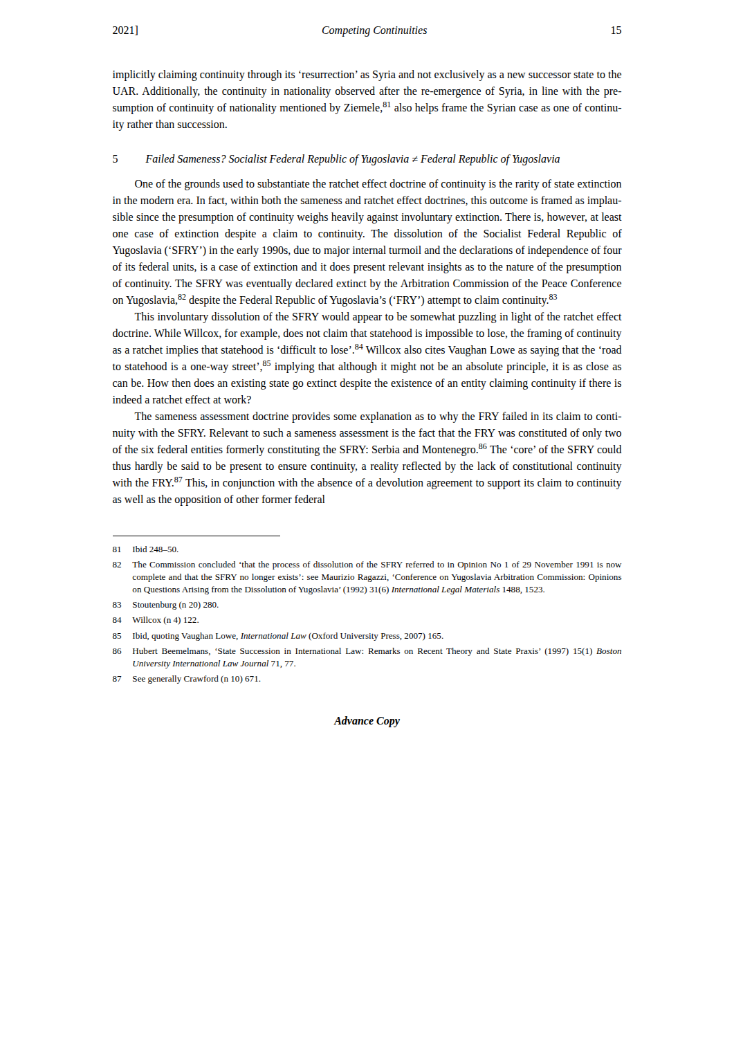2021] Competing Continuities 15
implicitly claiming continuity through its ‘resurrection’ as Syria and not exclusively as a new successor state to the UAR. Additionally, the continuity in nationality observed after the re-emergence of Syria, in line with the presumption of continuity of nationality mentioned by Ziemele,81 also helps frame the Syrian case as one of continuity rather than succession.
5 Failed Sameness? Socialist Federal Republic of Yugoslavia ≠ Federal Republic of Yugoslavia
One of the grounds used to substantiate the ratchet effect doctrine of continuity is the rarity of state extinction in the modern era. In fact, within both the sameness and ratchet effect doctrines, this outcome is framed as implausible since the presumption of continuity weighs heavily against involuntary extinction. There is, however, at least one case of extinction despite a claim to continuity. The dissolution of the Socialist Federal Republic of Yugoslavia (‘SFRY’) in the early 1990s, due to major internal turmoil and the declarations of independence of four of its federal units, is a case of extinction and it does present relevant insights as to the nature of the presumption of continuity. The SFRY was eventually declared extinct by the Arbitration Commission of the Peace Conference on Yugoslavia,82 despite the Federal Republic of Yugoslavia’s (‘FRY’) attempt to claim continuity.83
This involuntary dissolution of the SFRY would appear to be somewhat puzzling in light of the ratchet effect doctrine. While Willcox, for example, does not claim that statehood is impossible to lose, the framing of continuity as a ratchet implies that statehood is ‘difficult to lose’.84 Willcox also cites Vaughan Lowe as saying that the ‘road to statehood is a one-way street’,85 implying that although it might not be an absolute principle, it is as close as can be. How then does an existing state go extinct despite the existence of an entity claiming continuity if there is indeed a ratchet effect at work?
The sameness assessment doctrine provides some explanation as to why the FRY failed in its claim to continuity with the SFRY. Relevant to such a sameness assessment is the fact that the FRY was constituted of only two of the six federal entities formerly constituting the SFRY: Serbia and Montenegro.86 The ‘core’ of the SFRY could thus hardly be said to be present to ensure continuity, a reality reflected by the lack of constitutional continuity with the FRY.87 This, in conjunction with the absence of a devolution agreement to support its claim to continuity as well as the opposition of other former federal
81 Ibid 248–50.
82 The Commission concluded ‘that the process of dissolution of the SFRY referred to in Opinion No 1 of 29 November 1991 is now complete and that the SFRY no longer exists’: see Maurizio Ragazzi, ‘Conference on Yugoslavia Arbitration Commission: Opinions on Questions Arising from the Dissolution of Yugoslavia’ (1992) 31(6) International Legal Materials 1488, 1523.
83 Stoutenburg (n 20) 280.
84 Willcox (n 4) 122.
85 Ibid, quoting Vaughan Lowe, International Law (Oxford University Press, 2007) 165.
86 Hubert Beemelmans, ‘State Succession in International Law: Remarks on Recent Theory and State Praxis’ (1997) 15(1) Boston University International Law Journal 71, 77.
87 See generally Crawford (n 10) 671.
Advance Copy